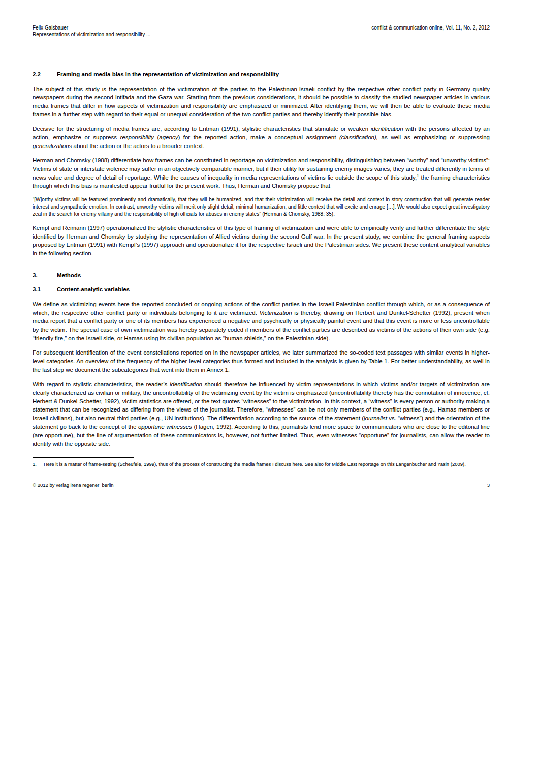Felix Gaisbauer
Representations of victimization and responsibility ...
conflict & communication online, Vol. 11, No. 2, 2012
2.2 Framing and media bias in the representation of victimization and responsibility
The subject of this study is the representation of the victimization of the parties to the Palestinian-Israeli conflict by the respective other conflict party in Germany quality newspapers during the second Intifada and the Gaza war. Starting from the previous considerations, it should be possible to classify the studied newspaper articles in various media frames that differ in how aspects of victimization and responsibility are emphasized or minimized. After identifying them, we will then be able to evaluate these media frames in a further step with regard to their equal or unequal consideration of the two conflict parties and thereby identify their possible bias.
Decisive for the structuring of media frames are, according to Entman (1991), stylistic characteristics that stimulate or weaken identification with the persons affected by an action, emphasize or suppress responsibility (agency) for the reported action, make a conceptual assignment (classification), as well as emphasizing or suppressing generalizations about the action or the actors to a broader context.
Herman and Chomsky (1988) differentiate how frames can be constituted in reportage on victimization and responsibility, distinguishing between “worthy” and “unworthy victims”: Victims of state or interstate violence may suffer in an objectively comparable manner, but if their utility for sustaining enemy images varies, they are treated differently in terms of news value and degree of detail of reportage. While the causes of inequality in media representations of victims lie outside the scope of this study,1 the framing characteristics through which this bias is manifested appear fruitful for the present work. Thus, Herman and Chomsky propose that
“[W]orthy victims will be featured prominently and dramatically, that they will be humanized, and that their victimization will receive the detail and context in story construction that will generate reader interest and sympathetic emotion. In contrast, unworthy victims will merit only slight detail, minimal humanization, and little context that will excite and enrage […]. We would also expect great investigatory zeal in the search for enemy villainy and the responsibility of high officials for abuses in enemy states” (Herman & Chomsky, 1988: 35).
Kempf and Reimann (1997) operationalized the stylistic characteristics of this type of framing of victimization and were able to empirically verify and further differentiate the style identified by Herman and Chomsky by studying the representation of Allied victims during the second Gulf war. In the present study, we combine the general framing aspects proposed by Entman (1991) with Kempf’s (1997) approach and operationalize it for the respective Israeli and the Palestinian sides. We present these content analytical variables in the following section.
3. Methods
3.1 Content-analytic variables
We define as victimizing events here the reported concluded or ongoing actions of the conflict parties in the Israeli-Palestinian conflict through which, or as a consequence of which, the respective other conflict party or individuals belonging to it are victimized. Victimization is thereby, drawing on Herbert and Dunkel-Schetter (1992), present when media report that a conflict party or one of its members has experienced a negative and psychically or physically painful event and that this event is more or less uncontrollable by the victim. The special case of own victimization was hereby separately coded if members of the conflict parties are described as victims of the actions of their own side (e.g. “friendly fire,” on the Israeli side, or Hamas using its civilian population as “human shields,” on the Palestinian side).
For subsequent identification of the event constellations reported on in the newspaper articles, we later summarized the so-coded text passages with similar events in higher-level categories. An overview of the frequency of the higher-level categories thus formed and included in the analysis is given by Table 1. For better understandability, as well in the last step we document the subcategories that went into them in Annex 1.
With regard to stylistic characteristics, the reader’s identification should therefore be influenced by victim representations in which victims and/or targets of victimization are clearly characterized as civilian or military, the uncontrollability of the victimizing event by the victim is emphasized (uncontrollability thereby has the connotation of innocence, cf. Herbert & Dunkel-Schetter, 1992), victim statistics are offered, or the text quotes “witnesses” to the victimization. In this context, a “witness” is every person or authority making a statement that can be recognized as differing from the views of the journalist. Therefore, “witnesses” can be not only members of the conflict parties (e.g., Hamas members or Israeli civilians), but also neutral third parties (e.g., UN institutions). The differentiation according to the source of the statement (journalist vs. “witness”) and the orientation of the statement go back to the concept of the opportune witnesses (Hagen, 1992). According to this, journalists lend more space to communicators who are close to the editorial line (are opportune), but the line of argumentation of these communicators is, however, not further limited. Thus, even witnesses “opportune” for journalists, can allow the reader to identify with the opposite side.
1.
Here it is a matter of frame-setting (Scheufele, 1999), thus of the process of constructing the media frames I discuss here. See also for Middle East reportage on this Langenbucher and Yasin (2009).
© 2012 by verlag irena regener berlin
3